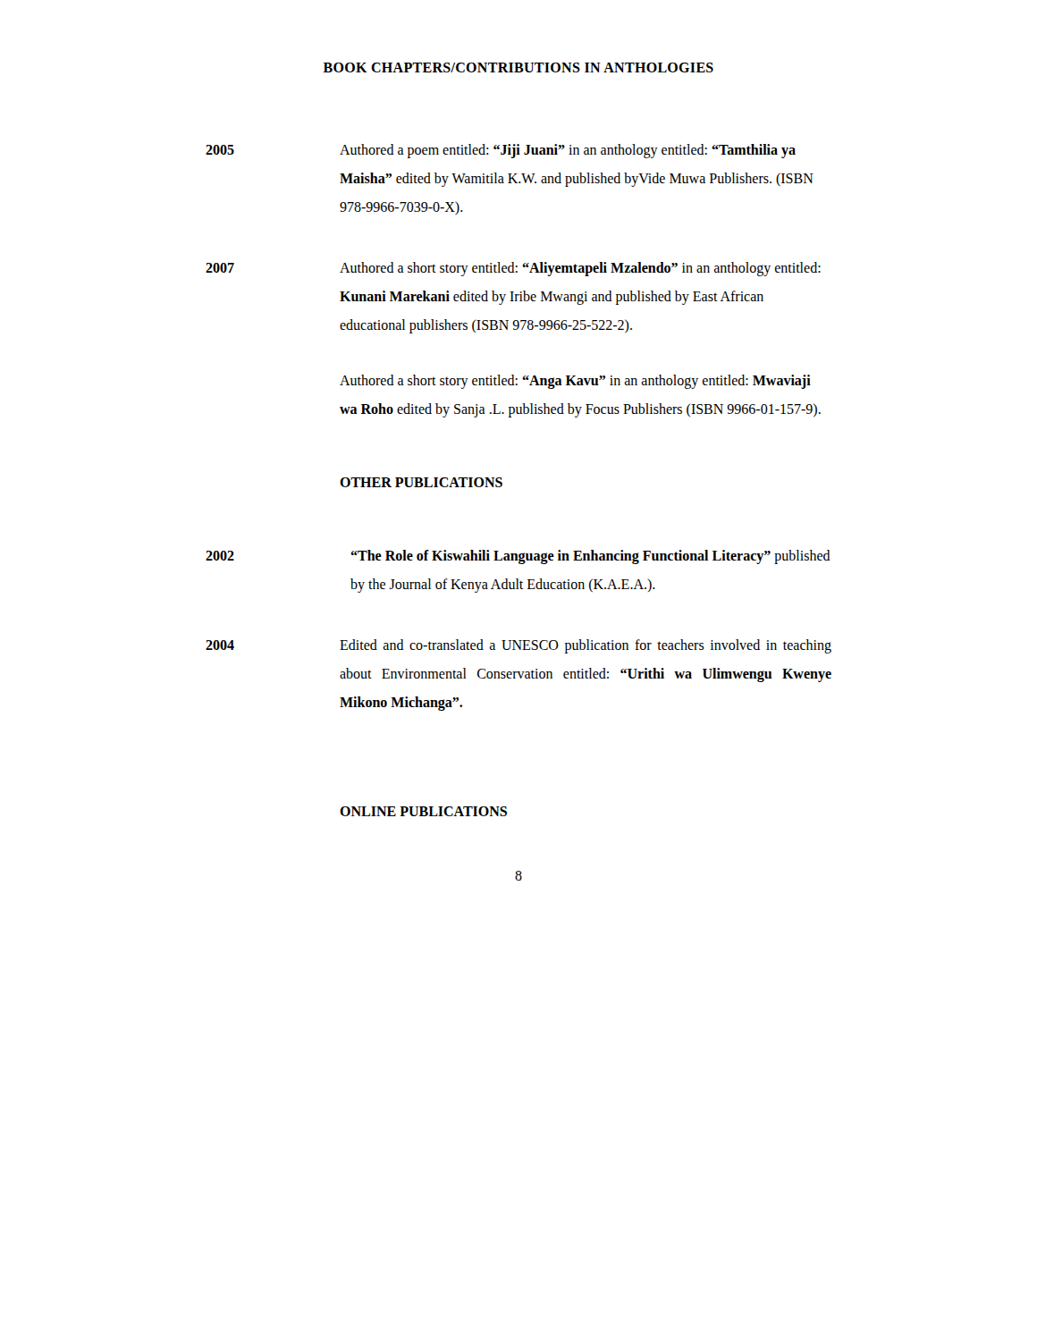BOOK CHAPTERS/CONTRIBUTIONS IN ANTHOLOGIES
2005
Authored a poem entitled: “Jiji Juani” in an anthology entitled: “Tamthilia ya Maisha” edited by Wamitila K.W. and published byVide Muwa Publishers. (ISBN 978-9966-7039-0-X).
2007
Authored a short story entitled: “Aliyemtapeli Mzalendo” in an anthology entitled: Kunani Marekani edited by Iribe Mwangi and published by East African educational publishers (ISBN 978-9966-25-522-2).
Authored a short story entitled: “Anga Kavu” in an anthology entitled: Mwaviaji wa Roho edited by Sanja .L. published by Focus Publishers (ISBN 9966-01-157-9).
OTHER PUBLICATIONS
2002
“The Role of Kiswahili Language in Enhancing Functional Literacy” published by the Journal of Kenya Adult Education (K.A.E.A.).
2004
Edited and co-translated a UNESCO publication for teachers involved in teaching about Environmental Conservation entitled: “Urithi wa Ulimwengu Kwenye Mikono Michanga”.
ONLINE PUBLICATIONS
8